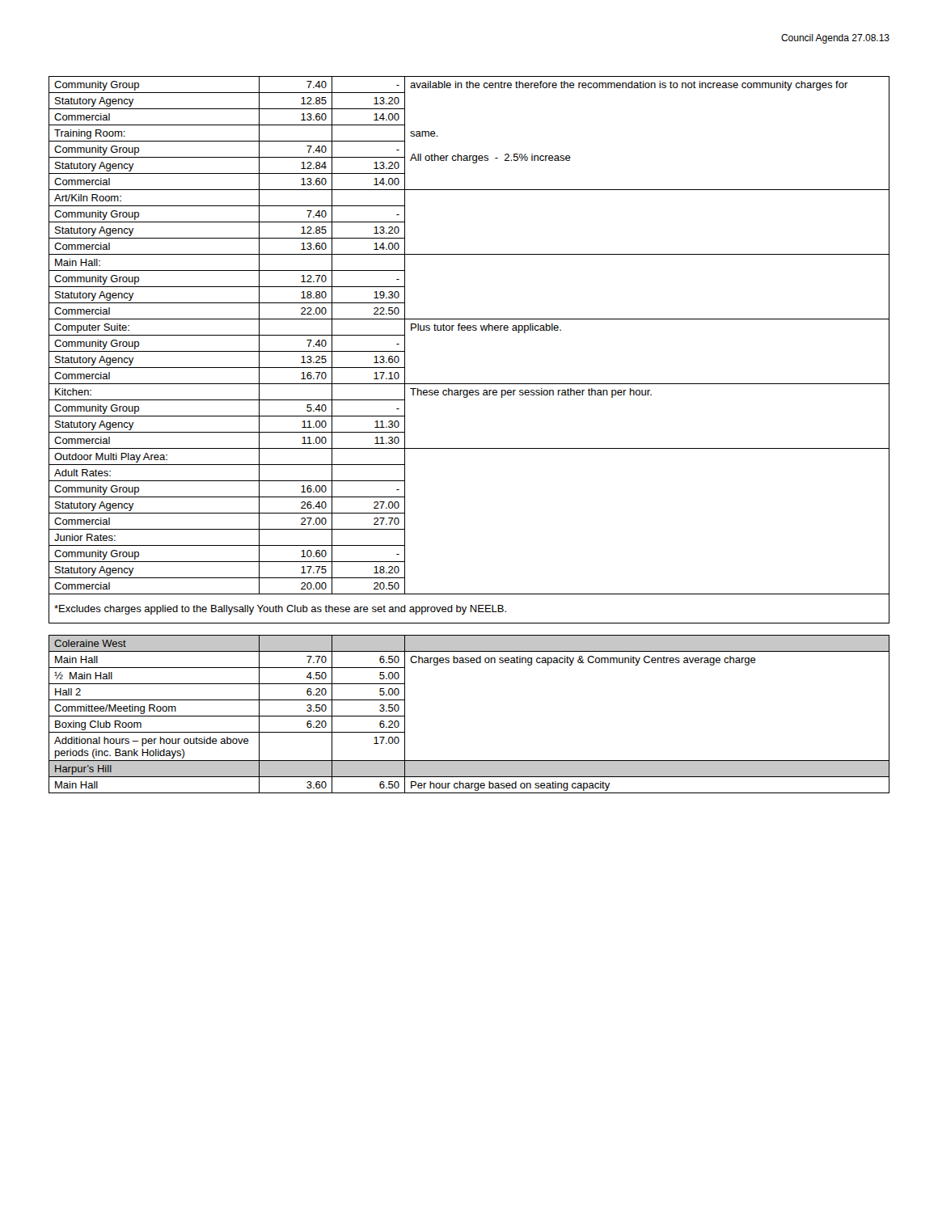Council Agenda 27.08.13
| Community Group | 7.40 | - | available in the centre therefore the recommendation is to not increase community charges for |
| Statutory Agency | 12.85 | 13.20 |
| Commercial | 13.60 | 14.00 |
| Training Room: | | | same. All other charges - 2.5% increase |
| Community Group | 7.40 | - |
| Statutory Agency | 12.84 | 13.20 |
| Commercial | 13.60 | 14.00 |
| Art/Kiln Room: | | | |
| Community Group | 7.40 | - |
| Statutory Agency | 12.85 | 13.20 |
| Commercial | 13.60 | 14.00 |
| Main Hall: | | | |
| Community Group | 12.70 | - |
| Statutory Agency | 18.80 | 19.30 |
| Commercial | 22.00 | 22.50 |
| Computer Suite: | | | Plus tutor fees where applicable. |
| Community Group | 7.40 | - |
| Statutory Agency | 13.25 | 13.60 |
| Commercial | 16.70 | 17.10 |
| Kitchen: | | | These charges are per session rather than per hour. |
| Community Group | 5.40 | - |
| Statutory Agency | 11.00 | 11.30 |
| Commercial | 11.00 | 11.30 |
| Outdoor Multi Play Area: | | | |
| Adult Rates: | | |
| Community Group | 16.00 | - |
| Statutory Agency | 26.40 | 27.00 |
| Commercial | 27.00 | 27.70 |
| Junior Rates: | | |
| Community Group | 10.60 | - |
| Statutory Agency | 17.75 | 18.20 |
| Commercial | 20.00 | 20.50 |
| *Excludes charges applied to the Ballysally Youth Club as these are set and approved by NEELB. |
| Coleraine West | | | |
| Main Hall | 7.70 | 6.50 | Charges based on seating capacity & Community Centres average charge |
| ½ Main Hall | 4.50 | 5.00 |
| Hall 2 | 6.20 | 5.00 |
| Committee/Meeting Room | 3.50 | 3.50 |
| Boxing Club Room | 6.20 | 6.20 |
| Additional hours – per hour outside above periods (inc. Bank Holidays) | | 17.00 |
| Harpur’s Hill | | | |
| Main Hall | 3.60 | 6.50 | Per hour charge based on seating capacity |